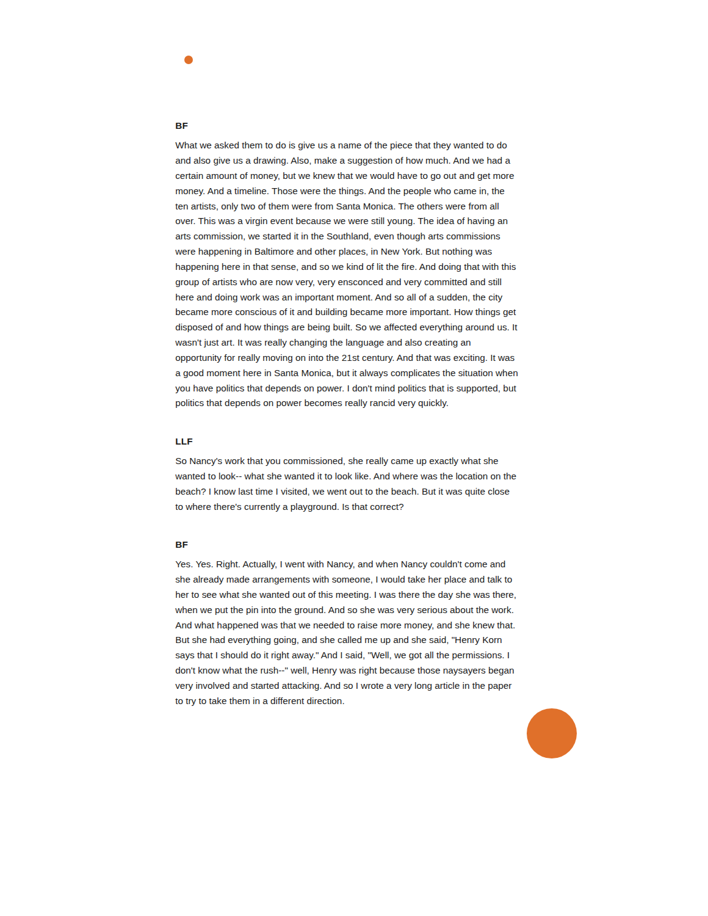BF
What we asked them to do is give us a name of the piece that they wanted to do and also give us a drawing. Also, make a suggestion of how much. And we had a certain amount of money, but we knew that we would have to go out and get more money. And a timeline. Those were the things. And the people who came in, the ten artists, only two of them were from Santa Monica. The others were from all over. This was a virgin event because we were still young. The idea of having an arts commission, we started it in the Southland, even though arts commissions were happening in Baltimore and other places, in New York. But nothing was happening here in that sense, and so we kind of lit the fire. And doing that with this group of artists who are now very, very ensconced and very committed and still here and doing work was an important moment. And so all of a sudden, the city became more conscious of it and building became more important. How things get disposed of and how things are being built. So we affected everything around us. It wasn't just art. It was really changing the language and also creating an opportunity for really moving on into the 21st century. And that was exciting. It was a good moment here in Santa Monica, but it always complicates the situation when you have politics that depends on power. I don't mind politics that is supported, but politics that depends on power becomes really rancid very quickly.
LLF
So Nancy's work that you commissioned, she really came up exactly what she wanted to look-- what she wanted it to look like. And where was the location on the beach? I know last time I visited, we went out to the beach. But it was quite close to where there's currently a playground. Is that correct?
BF
Yes. Yes. Right. Actually, I went with Nancy, and when Nancy couldn't come and she already made arrangements with someone, I would take her place and talk to her to see what she wanted out of this meeting. I was there the day she was there, when we put the pin into the ground. And so she was very serious about the work. And what happened was that we needed to raise more money, and she knew that. But she had everything going, and she called me up and she said, "Henry Korn says that I should do it right away." And I said, "Well, we got all the permissions. I don't know what the rush--" well, Henry was right because those naysayers began very involved and started attacking. And so I wrote a very long article in the paper to try to take them in a different direction.